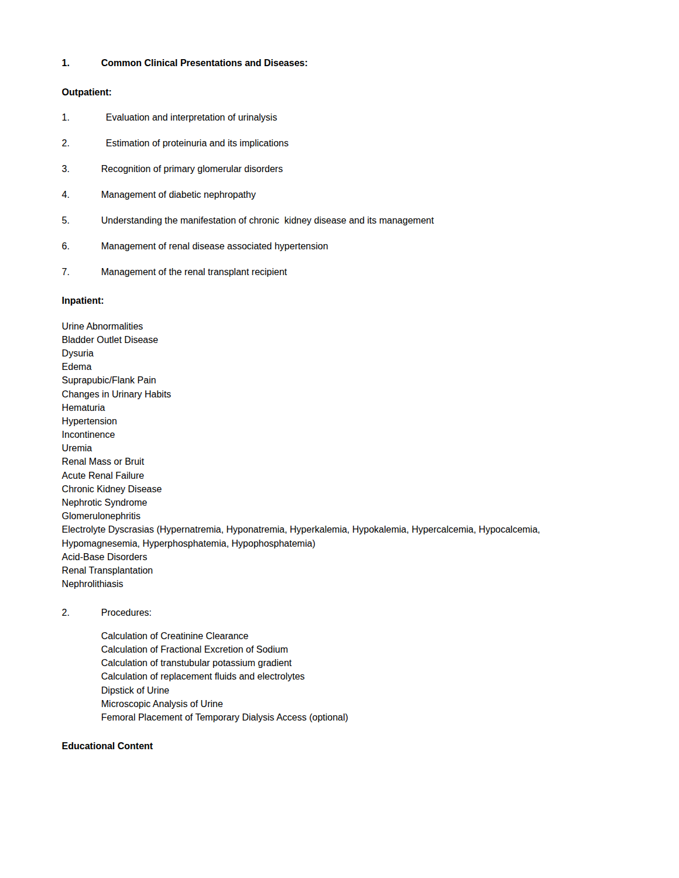1. Common Clinical Presentations and Diseases:
Outpatient:
1. Evaluation and interpretation of urinalysis
2. Estimation of proteinuria and its implications
3. Recognition of primary glomerular disorders
4. Management of diabetic nephropathy
5. Understanding the manifestation of chronic kidney disease and its management
6. Management of renal disease associated hypertension
7. Management of the renal transplant recipient
Inpatient:
Urine Abnormalities
Bladder Outlet Disease
Dysuria
Edema
Suprapubic/Flank Pain
Changes in Urinary Habits
Hematuria
Hypertension
Incontinence
Uremia
Renal Mass or Bruit
Acute Renal Failure
Chronic Kidney Disease
Nephrotic Syndrome
Glomerulonephritis
Electrolyte Dyscrasias (Hypernatremia, Hyponatremia, Hyperkalemia, Hypokalemia, Hypercalcemia, Hypocalcemia, Hypomagnesemia, Hyperphosphatemia, Hypophosphatemia)
Acid-Base Disorders
Renal Transplantation
Nephrolithiasis
2. Procedures:
Calculation of Creatinine Clearance
Calculation of Fractional Excretion of Sodium
Calculation of transtubular potassium gradient
Calculation of replacement fluids and electrolytes
Dipstick of Urine
Microscopic Analysis of Urine
Femoral Placement of Temporary Dialysis Access (optional)
Educational Content